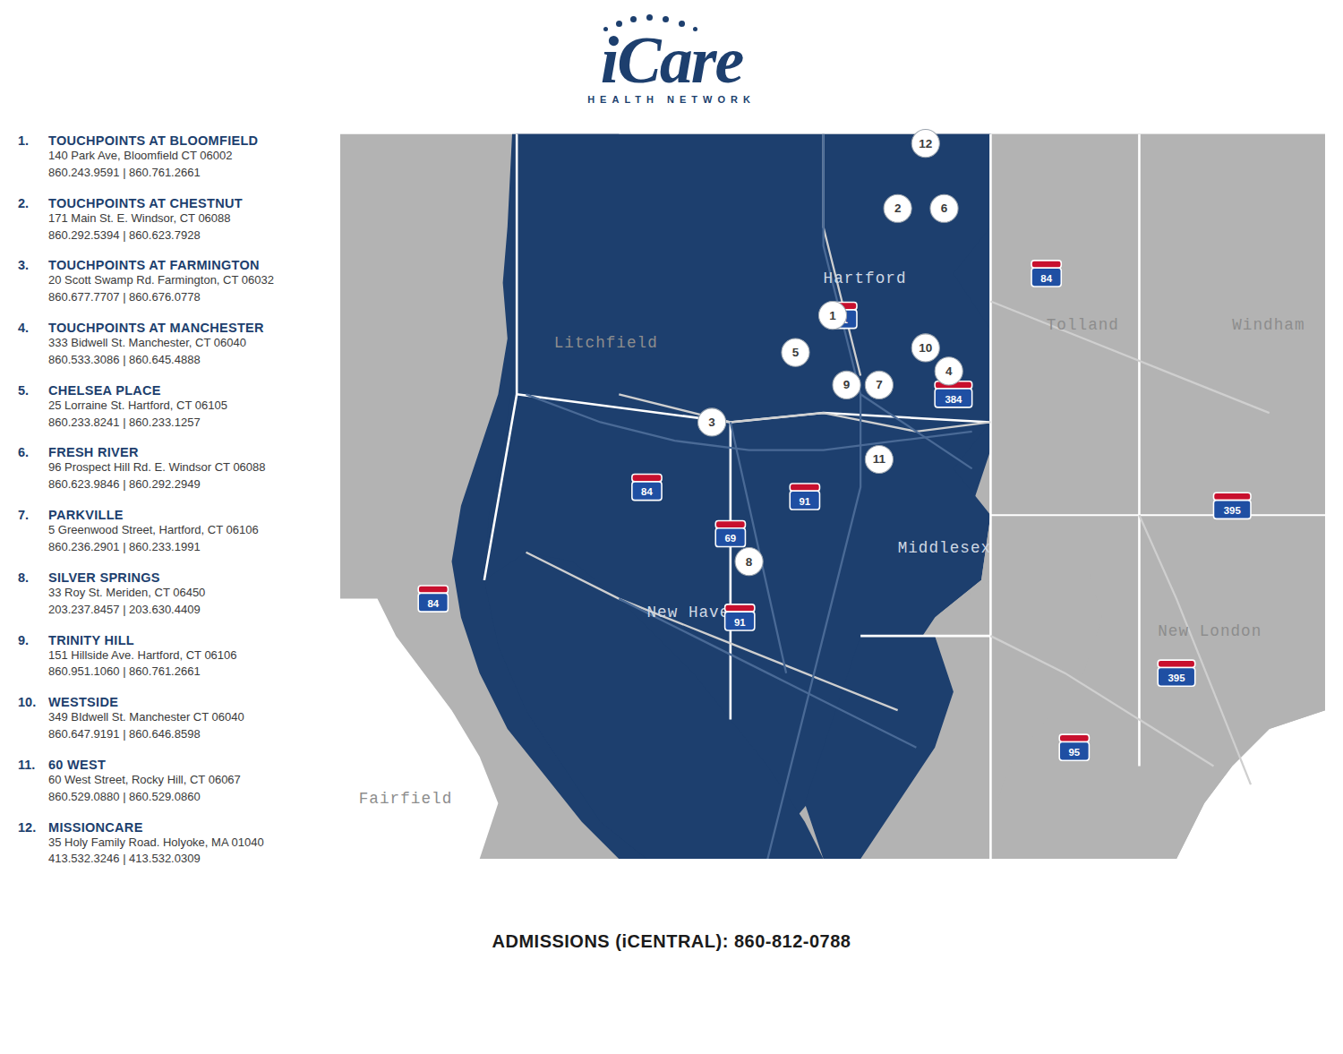i Care
HEALTH NETWORK
Touchpoints at Bloomfield 140 Park Ave, Bloomfield CT 06002 860.243.9591 | 860.761.2661
Touchpoints at Chestnut 171 Main St. E. Windsor, CT 06088 860.292.5394 | 860.623.7928
Touchpoints at Farmington 20 Scott Swamp Rd. Farmington, CT 06032 860.677.7707 | 860.676.0778
Touchpoints at Manchester 333 Bidwell St. Manchester, CT 06040 860.533.3086 | 860.645.4888
Chelsea Place 25 Lorraine St. Hartford, CT 06105 860.233.8241 | 860.233.1257
Fresh River 96 Prospect Hill Rd. E. Windsor CT 06088 860.623.9846 | 860.292.2949
Parkville 5 Greenwood Street, Hartford, CT 06106 860.236.2901 | 860.233.1991
Silver Springs 33 Roy St. Meriden, CT 06450 203.237.8457 | 203.630.4409
Trinity Hill 151 Hillside Ave. Hartford, CT 06106 860.951.1060 | 860.761.2661
Westside 349 BIdwell St. Manchester CT 06040 860.647.9191 | 860.646.8598
60 West 60 West Street, Rocky Hill, CT 06067 860.529.0880 | 860.529.0860
MissionCare 35 Holy Family Road. Holyoke, MA 01040 413.532.3246 | 413.532.0309
Map of Connecticut counties with numbered iCare Health Network locations Hartford Tolland Windham Litchfield Middlesex New Haven New London Fairfield 84 91 384 84 91 69 84 91 395 395 95 1 2 3 4 5 6 7 8 9 10 11 12
ADMISSIONS (iCENTRAL): 860-812-0788